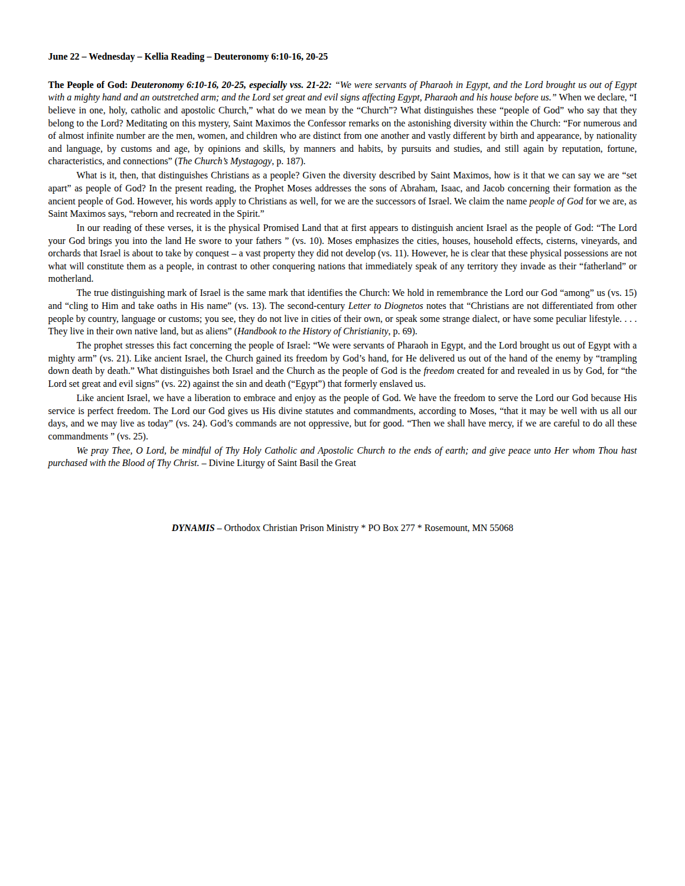June 22 – Wednesday – Kellia Reading – Deuteronomy 6:10-16, 20-25
The People of God: Deuteronomy 6:10-16, 20-25, especially vss. 21-22: “We were servants of Pharaoh in Egypt, and the Lord brought us out of Egypt with a mighty hand and an outstretched arm; and the Lord set great and evil signs affecting Egypt, Pharaoh and his house before us.” When we declare, “I believe in one, holy, catholic and apostolic Church,” what do we mean by the “Church”? What distinguishes these “people of God” who say that they belong to the Lord? Meditating on this mystery, Saint Maximos the Confessor remarks on the astonishing diversity within the Church: “For numerous and of almost infinite number are the men, women, and children who are distinct from one another and vastly different by birth and appearance, by nationality and language, by customs and age, by opinions and skills, by manners and habits, by pursuits and studies, and still again by reputation, fortune, characteristics, and connections” (The Church’s Mystagogy, p. 187).
What is it, then, that distinguishes Christians as a people? Given the diversity described by Saint Maximos, how is it that we can say we are “set apart” as people of God? In the present reading, the Prophet Moses addresses the sons of Abraham, Isaac, and Jacob concerning their formation as the ancient people of God. However, his words apply to Christians as well, for we are the successors of Israel. We claim the name people of God for we are, as Saint Maximos says, “reborn and recreated in the Spirit.”
In our reading of these verses, it is the physical Promised Land that at first appears to distinguish ancient Israel as the people of God: “The Lord your God brings you into the land He swore to your fathers ” (vs. 10). Moses emphasizes the cities, houses, household effects, cisterns, vineyards, and orchards that Israel is about to take by conquest – a vast property they did not develop (vs. 11). However, he is clear that these physical possessions are not what will constitute them as a people, in contrast to other conquering nations that immediately speak of any territory they invade as their “fatherland” or motherland.
The true distinguishing mark of Israel is the same mark that identifies the Church: We hold in remembrance the Lord our God “among” us (vs. 15) and “cling to Him and take oaths in His name” (vs. 13). The second-century Letter to Diognetos notes that “Christians are not differentiated from other people by country, language or customs; you see, they do not live in cities of their own, or speak some strange dialect, or have some peculiar lifestyle. . . . They live in their own native land, but as aliens” (Handbook to the History of Christianity, p. 69).
The prophet stresses this fact concerning the people of Israel: “We were servants of Pharaoh in Egypt, and the Lord brought us out of Egypt with a mighty arm” (vs. 21). Like ancient Israel, the Church gained its freedom by God’s hand, for He delivered us out of the hand of the enemy by “trampling down death by death.” What distinguishes both Israel and the Church as the people of God is the freedom created for and revealed in us by God, for “the Lord set great and evil signs” (vs. 22) against the sin and death (“Egypt”) that formerly enslaved us.
Like ancient Israel, we have a liberation to embrace and enjoy as the people of God. We have the freedom to serve the Lord our God because His service is perfect freedom. The Lord our God gives us His divine statutes and commandments, according to Moses, “that it may be well with us all our days, and we may live as today” (vs. 24). God’s commands are not oppressive, but for good. “Then we shall have mercy, if we are careful to do all these commandments ” (vs. 25).
We pray Thee, O Lord, be mindful of Thy Holy Catholic and Apostolic Church to the ends of earth; and give peace unto Her whom Thou hast purchased with the Blood of Thy Christ. – Divine Liturgy of Saint Basil the Great
DYNAMIS – Orthodox Christian Prison Ministry * PO Box 277 * Rosemount, MN 55068